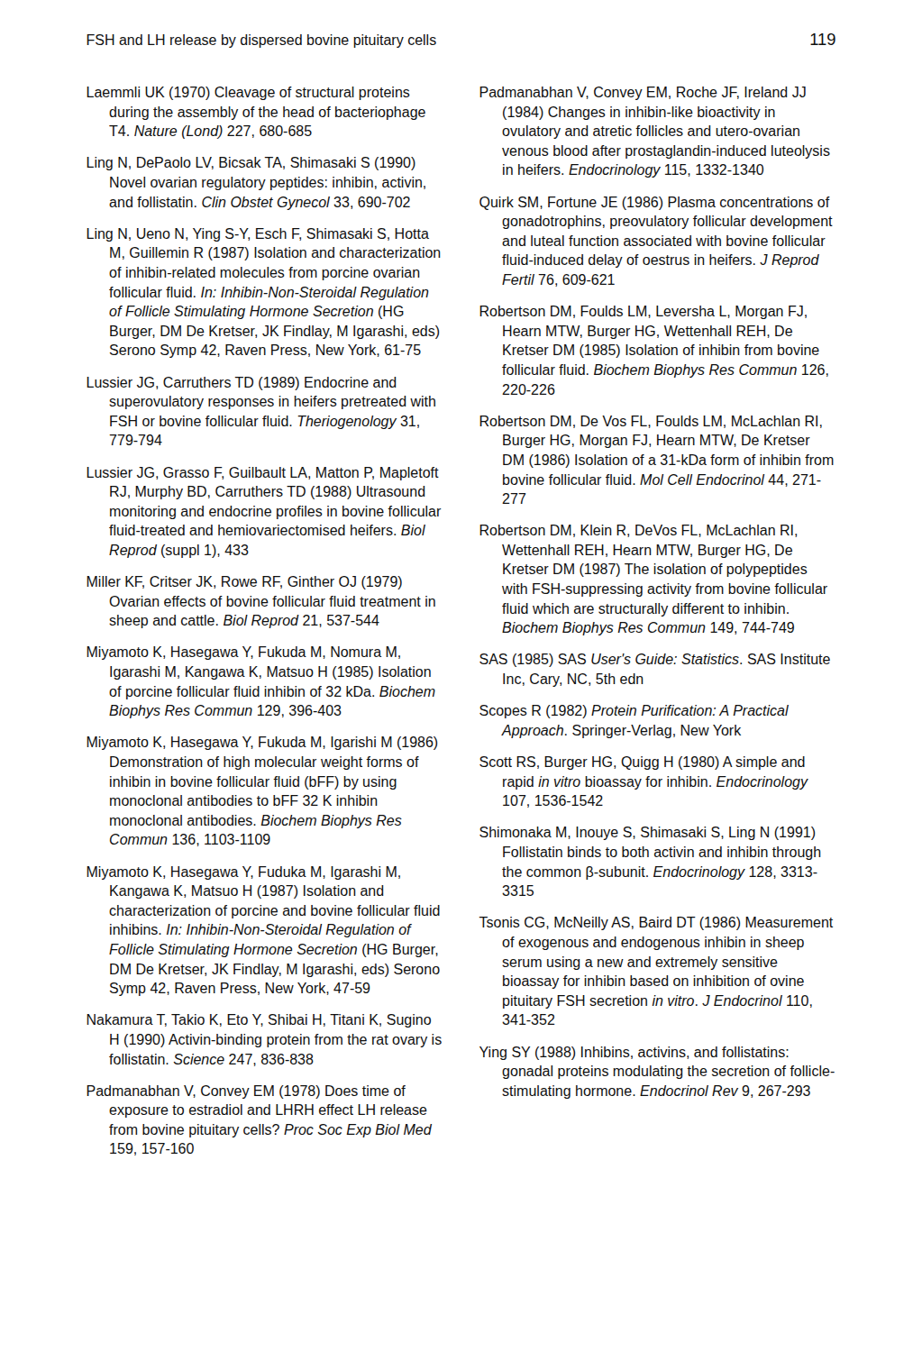FSH and LH release by dispersed bovine pituitary cells
119
Laemmli UK (1970) Cleavage of structural proteins during the assembly of the head of bacteriophage T4. Nature (Lond) 227, 680-685
Ling N, DePaolo LV, Bicsak TA, Shimasaki S (1990) Novel ovarian regulatory peptides: inhibin, activin, and follistatin. Clin Obstet Gynecol 33, 690-702
Ling N, Ueno N, Ying S-Y, Esch F, Shimasaki S, Hotta M, Guillemin R (1987) Isolation and characterization of inhibin-related molecules from porcine ovarian follicular fluid. In: Inhibin-Non-Steroidal Regulation of Follicle Stimulating Hormone Secretion (HG Burger, DM De Kretser, JK Findlay, M Igarashi, eds) Serono Symp 42, Raven Press, New York, 61-75
Lussier JG, Carruthers TD (1989) Endocrine and superovulatory responses in heifers pretreated with FSH or bovine follicular fluid. Theriogenology 31, 779-794
Lussier JG, Grasso F, Guilbault LA, Matton P, Mapletoft RJ, Murphy BD, Carruthers TD (1988) Ultrasound monitoring and endocrine profiles in bovine follicular fluid-treated and hemiovariectomised heifers. Biol Reprod (suppl 1), 433
Miller KF, Critser JK, Rowe RF, Ginther OJ (1979) Ovarian effects of bovine follicular fluid treatment in sheep and cattle. Biol Reprod 21, 537-544
Miyamoto K, Hasegawa Y, Fukuda M, Nomura M, Igarashi M, Kangawa K, Matsuo H (1985) Isolation of porcine follicular fluid inhibin of 32 kDa. Biochem Biophys Res Commun 129, 396-403
Miyamoto K, Hasegawa Y, Fukuda M, Igarishi M (1986) Demonstration of high molecular weight forms of inhibin in bovine follicular fluid (bFF) by using monoclonal antibodies to bFF 32 K inhibin monoclonal antibodies. Biochem Biophys Res Commun 136, 1103-1109
Miyamoto K, Hasegawa Y, Fuduka M, Igarashi M, Kangawa K, Matsuo H (1987) Isolation and characterization of porcine and bovine follicular fluid inhibins. In: Inhibin-Non-Steroidal Regulation of Follicle Stimulating Hormone Secretion (HG Burger, DM De Kretser, JK Findlay, M Igarashi, eds) Serono Symp 42, Raven Press, New York, 47-59
Nakamura T, Takio K, Eto Y, Shibai H, Titani K, Sugino H (1990) Activin-binding protein from the rat ovary is follistatin. Science 247, 836-838
Padmanabhan V, Convey EM (1978) Does time of exposure to estradiol and LHRH effect LH release from bovine pituitary cells? Proc Soc Exp Biol Med 159, 157-160
Padmanabhan V, Convey EM, Roche JF, Ireland JJ (1984) Changes in inhibin-like bioactivity in ovulatory and atretic follicles and utero-ovarian venous blood after prostaglandin-induced luteolysis in heifers. Endocrinology 115, 1332-1340
Quirk SM, Fortune JE (1986) Plasma concentrations of gonadotrophins, preovulatory follicular development and luteal function associated with bovine follicular fluid-induced delay of oestrus in heifers. J Reprod Fertil 76, 609-621
Robertson DM, Foulds LM, Leversha L, Morgan FJ, Hearn MTW, Burger HG, Wettenhall REH, De Kretser DM (1985) Isolation of inhibin from bovine follicular fluid. Biochem Biophys Res Commun 126, 220-226
Robertson DM, De Vos FL, Foulds LM, McLachlan RI, Burger HG, Morgan FJ, Hearn MTW, De Kretser DM (1986) Isolation of a 31-kDa form of inhibin from bovine follicular fluid. Mol Cell Endocrinol 44, 271-277
Robertson DM, Klein R, DeVos FL, McLachlan RI, Wettenhall REH, Hearn MTW, Burger HG, De Kretser DM (1987) The isolation of polypeptides with FSH-suppressing activity from bovine follicular fluid which are structurally different to inhibin. Biochem Biophys Res Commun 149, 744-749
SAS (1985) SAS User's Guide: Statistics. SAS Institute Inc, Cary, NC, 5th edn
Scopes R (1982) Protein Purification: A Practical Approach. Springer-Verlag, New York
Scott RS, Burger HG, Quigg H (1980) A simple and rapid in vitro bioassay for inhibin. Endocrinology 107, 1536-1542
Shimonaka M, Inouye S, Shimasaki S, Ling N (1991) Follistatin binds to both activin and inhibin through the common β-subunit. Endocrinology 128, 3313-3315
Tsonis CG, McNeilly AS, Baird DT (1986) Measurement of exogenous and endogenous inhibin in sheep serum using a new and extremely sensitive bioassay for inhibin based on inhibition of ovine pituitary FSH secretion in vitro. J Endocrinol 110, 341-352
Ying SY (1988) Inhibins, activins, and follistatins: gonadal proteins modulating the secretion of follicle-stimulating hormone. Endocrinol Rev 9, 267-293